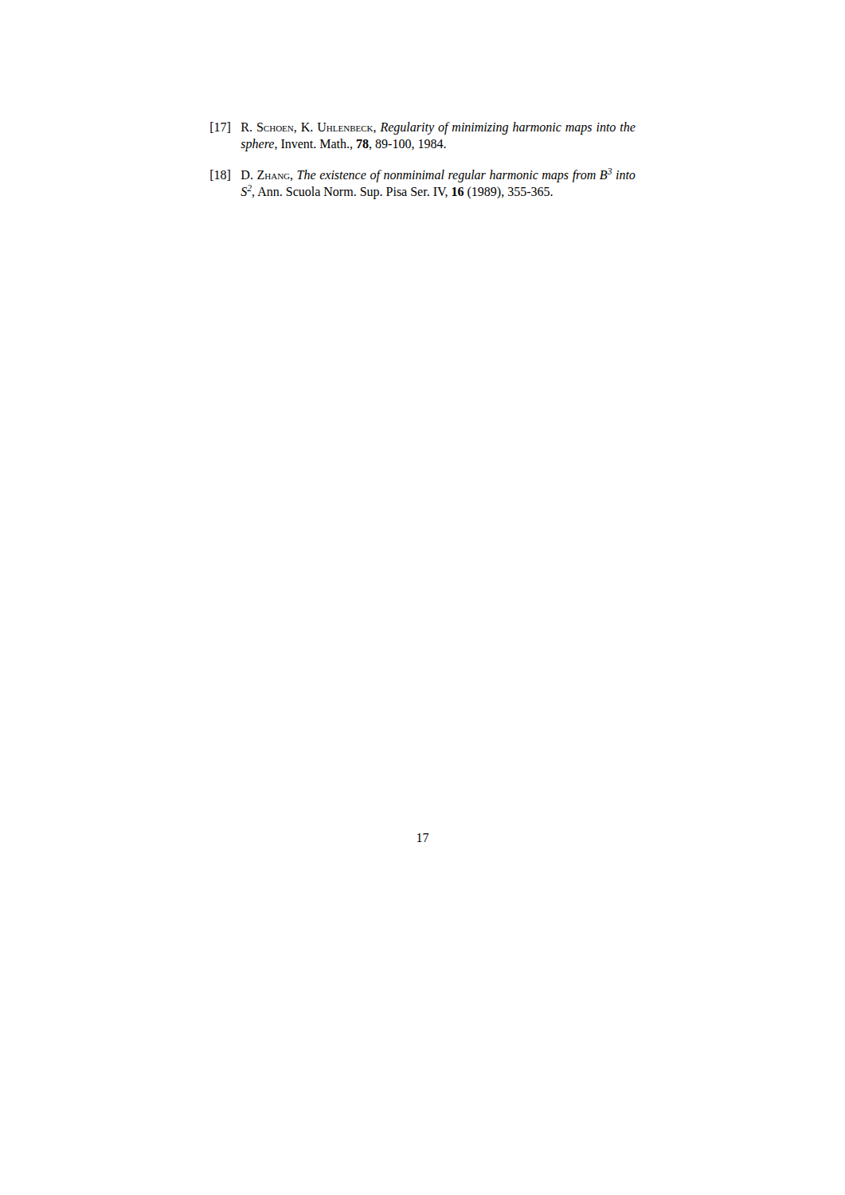[17] R. Schoen, K. Uhlenbeck, Regularity of minimizing harmonic maps into the sphere, Invent. Math., 78, 89-100, 1984.
[18] D. Zhang, The existence of nonminimal regular harmonic maps from B3 into S2, Ann. Scuola Norm. Sup. Pisa Ser. IV, 16 (1989), 355-365.
17